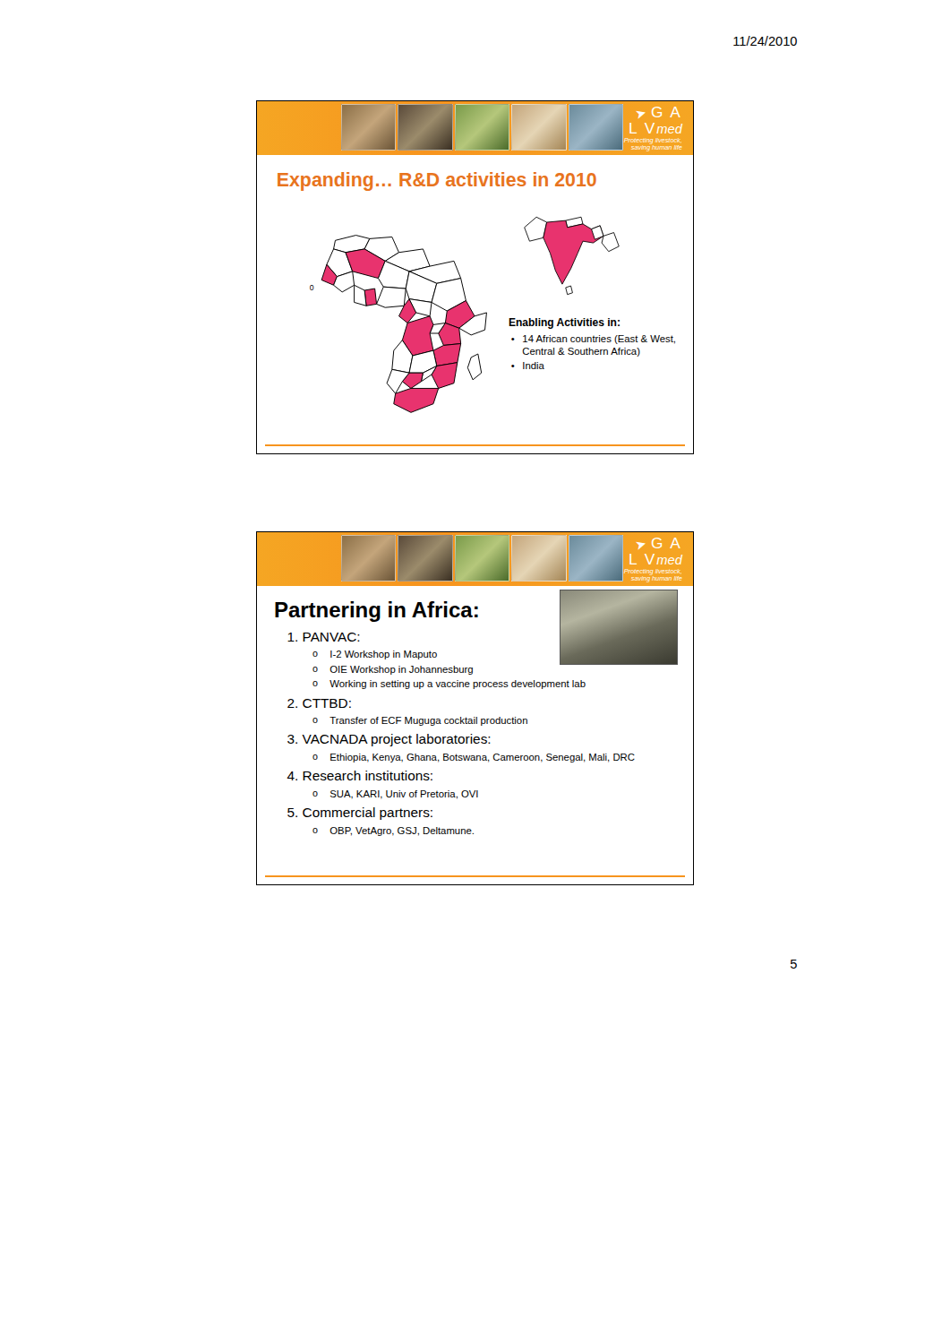11/24/2010
➤G A L Vmed
Protecting livestock,
saving human life
Expanding… R&D activities in 2010
0
Enabling Activities in:
14 African countries (East & West, Central & Southern Africa)
India
➤G A L Vmed
Protecting livestock,
saving human life
Partnering in Africa:
PANVAC:
I-2 Workshop in Maputo
OIE Workshop in Johannesburg
Working in setting up a vaccine process development lab
CTTBD:
Transfer of ECF Muguga cocktail production
VACNADA project laboratories:
Ethiopia, Kenya, Ghana, Botswana, Cameroon, Senegal, Mali, DRC
Research institutions:
SUA, KARI, Univ of Pretoria, OVI
Commercial partners:
OBP, VetAgro, GSJ, Deltamune.
5